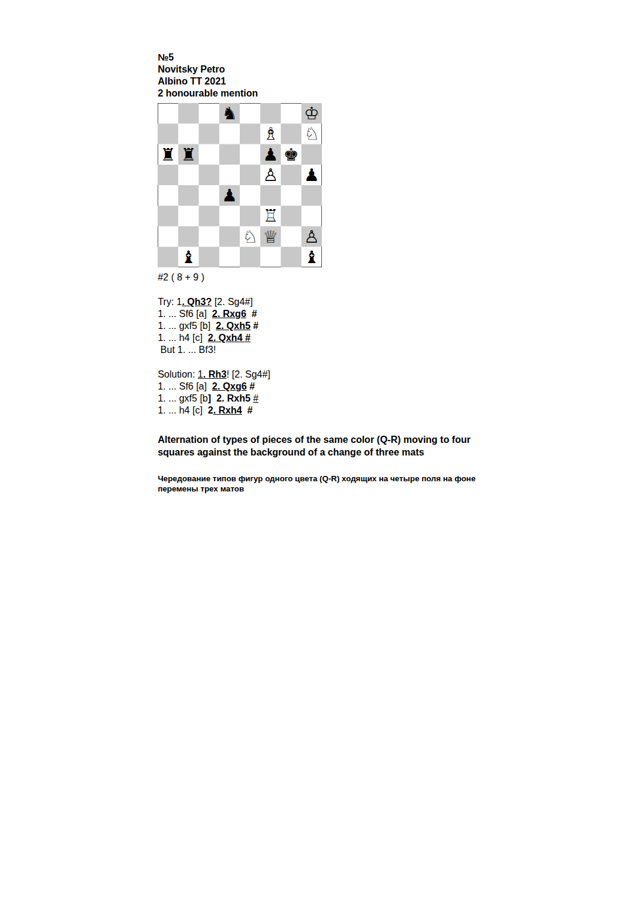№5
Novitsky Petro
Albino TT 2021
2 honourable mention
♞ ♔ ♗ ♘ ♜ ♜ ♟ ♚ ♙ ♟ ♟ ♖ ♘ ♕ ♙ ♝ ♝
#2 ( 8 + 9 )
Try: 1. Qh3? [2. Sg4#]
1. ... Sf6 [a] 2. Rxg6 #
1. ... gxf5 [b] 2. Qxh5 #
1. ... h4 [c] 2. Qxh4 #
But 1. ... Bf3!
Solution: 1. Rh3! [2. Sg4#]
1. ... Sf6 [a] 2. Qxg6 #
1. ... gxf5 [b] 2. Rxh5 #
1. ... h4 [c] 2. Rxh4 #
Alternation of types of pieces of the same color (Q-R) moving to four squares against the background of a change of three mats
Чередование типов фигур одного цвета (Q-R) ходящих на четыре поля на фоне перемены трех матов